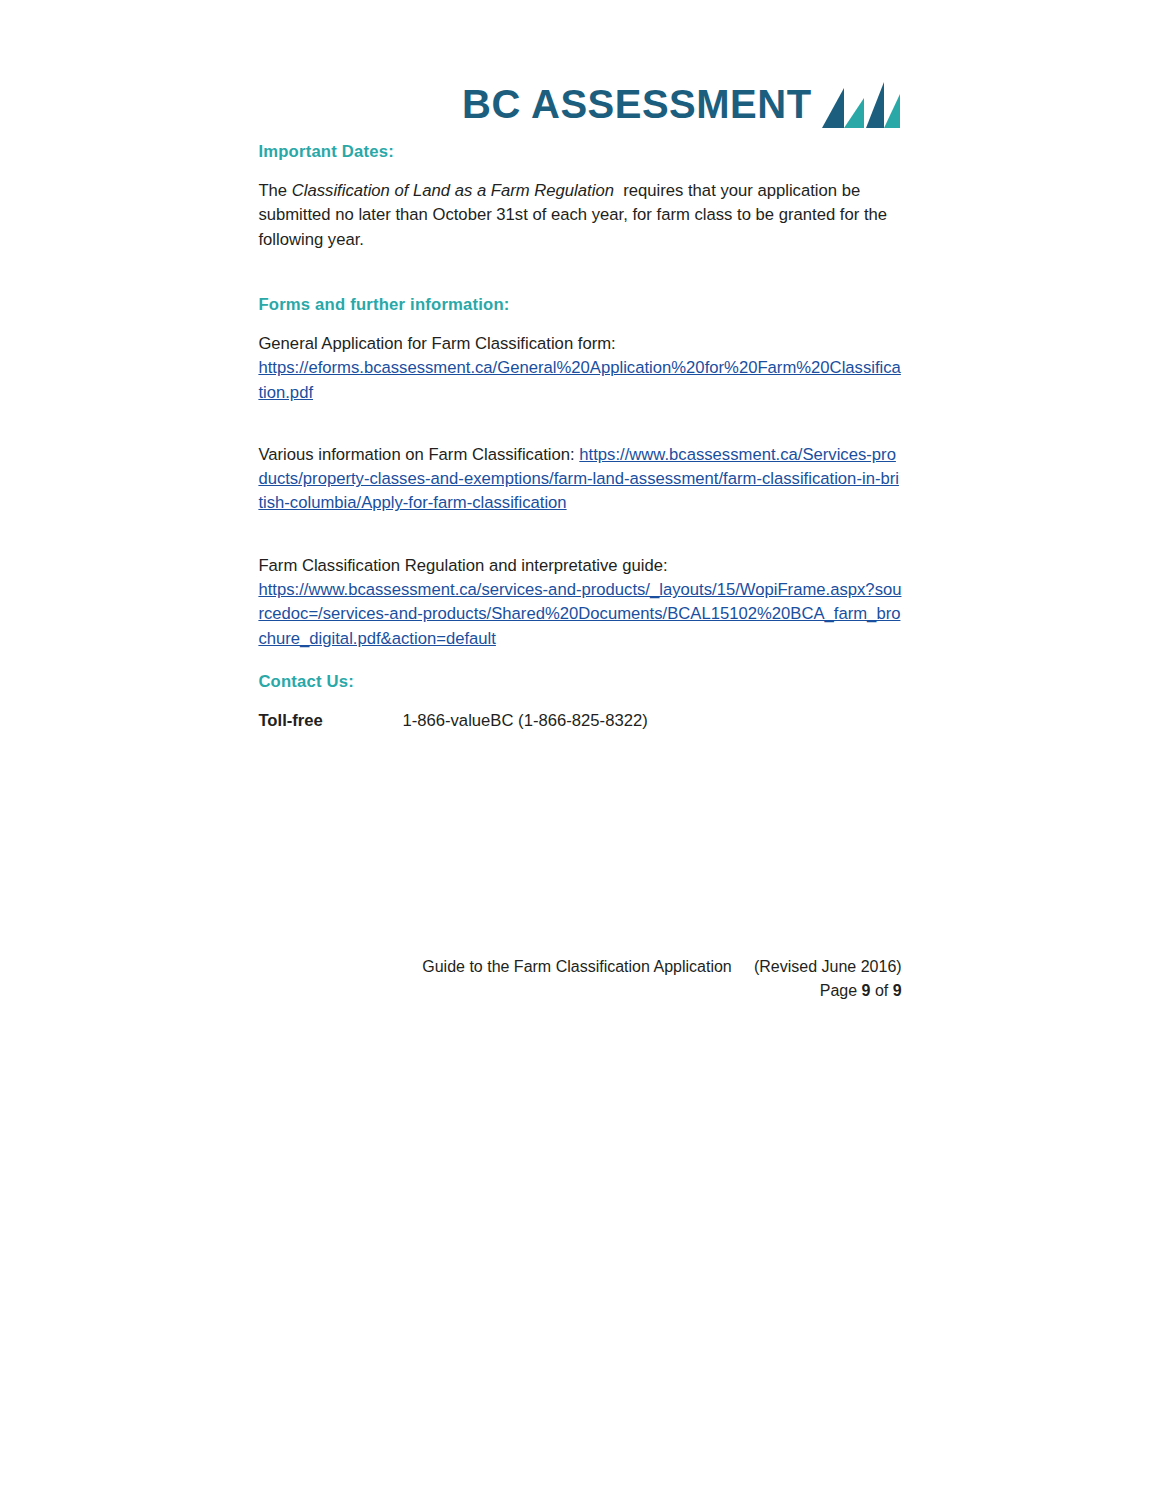BC ASSESSMENT
Important Dates:
The Classification of Land as a Farm Regulation requires that your application be submitted no later than October 31st of each year, for farm class to be granted for the following year.
Forms and further information:
General Application for Farm Classification form:
https://eforms.bcassessment.ca/General%20Application%20for%20Farm%20Classification.pdf
Various information on Farm Classification: https://www.bcassessment.ca/Services-products/property-classes-and-exemptions/farm-land-assessment/farm-classification-in-british-columbia/Apply-for-farm-classification
Farm Classification Regulation and interpretative guide:
https://www.bcassessment.ca/services-and-products/_layouts/15/WopiFrame.aspx?sourcedoc=/services-and-products/Shared%20Documents/BCAL15102%20BCA_farm_brochure_digital.pdf&action=default
Contact Us:
Toll-free1-866-valueBC (1-866-825-8322)
Guide to the Farm Classification Application (Revised June 2016) Page 9 of 9